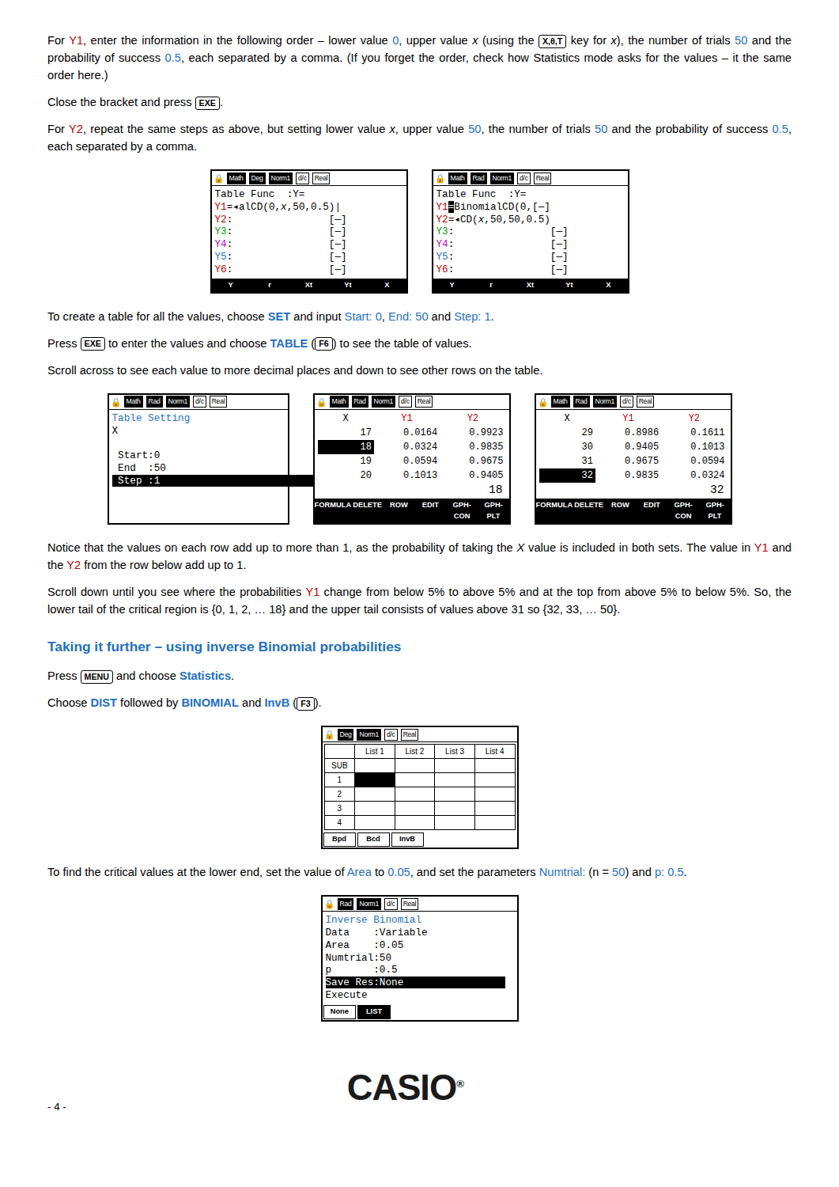For Y1, enter the information in the following order – lower value 0, upper value x (using the X,θ,T key for x), the number of trials 50 and the probability of success 0.5, each separated by a comma. (If you forget the order, check how Statistics mode asks for the values – it the same order here.)
Close the bracket and press EXE.
For Y2, repeat the same steps as above, but setting lower value x, upper value 50, the number of trials 50 and the probability of success 0.5, each separated by a comma.
🔒 Math Deg Norm1 d/c Real
Table Func :Y=
Y1=◂alCD(0,x,50,0.5)|
Y2: [—]
Y3: [—]
Y4: [—]
Y5: [—]
Y6: [—]
YrXt Yt X
🔒 Math Rad Norm1 d/c Real
Table Func :Y=
Y1=BinomialCD(0,[—]
Y2=◂CD(x,50,50,0.5)
Y3: [—]
Y4: [—]
Y5: [—]
Y6: [—]
YrXt Yt X
To create a table for all the values, choose SET and input Start: 0, End: 50 and Step: 1.
Press EXE to enter the values and choose TABLE (F6) to see the table of values.
Scroll across to see each value to more decimal places and down to see other rows on the table.
🔒 Math Rad Norm1 d/c Real
Table Setting
X
Start:0
End :50
Step :1
🔒 Math Rad Norm1 d/c Real
| X | Y1 | Y2 |
| --- | --- | --- |
| 17 | 0.0164 | 0.9923 |
| 18 | 0.0324 | 0.9835 |
| 19 | 0.0594 | 0.9675 |
| 20 | 0.1013 | 0.9405 |
18
FORMULA DELETE ROW EDIT GPH-CON GPH-PLT
🔒 Math Rad Norm1 d/c Real
| X | Y1 | Y2 |
| --- | --- | --- |
| 29 | 0.8986 | 0.1611 |
| 30 | 0.9405 | 0.1013 |
| 31 | 0.9675 | 0.0594 |
| 32 | 0.9835 | 0.0324 |
32
FORMULA DELETE ROW EDIT GPH-CON GPH-PLT
Notice that the values on each row add up to more than 1, as the probability of taking the X value is included in both sets. The value in Y1 and the Y2 from the row below add up to 1.
Scroll down until you see where the probabilities Y1 change from below 5% to above 5% and at the top from above 5% to below 5%. So, the lower tail of the critical region is {0, 1, 2, … 18} and the upper tail consists of values above 31 so {32, 33, … 50}.
Taking it further – using inverse Binomial probabilities
Press MENU and choose Statistics.
Choose DIST followed by BINOMIAL and InvB (F3).
🔒 Deg Norm1 d/c Real
| | List 1 | List 2 | List 3 | List 4 |
| --- | --- | --- | --- | --- |
| SUB | | | | |
| 1 | | | | |
| 2 | | | | |
| 3 | | | | |
| 4 | | | | |
Bpd Bcd InvB
To find the critical values at the lower end, set the value of Area to 0.05, and set the parameters Numtrial: (n = 50) and p: 0.5.
🔒 Rad Norm1 d/c Real
Inverse Binomial
Data :Variable
Area :0.05
Numtrial:50
p :0.5
Save Res:None
Execute
None LIST
- 4 -
CASIO®